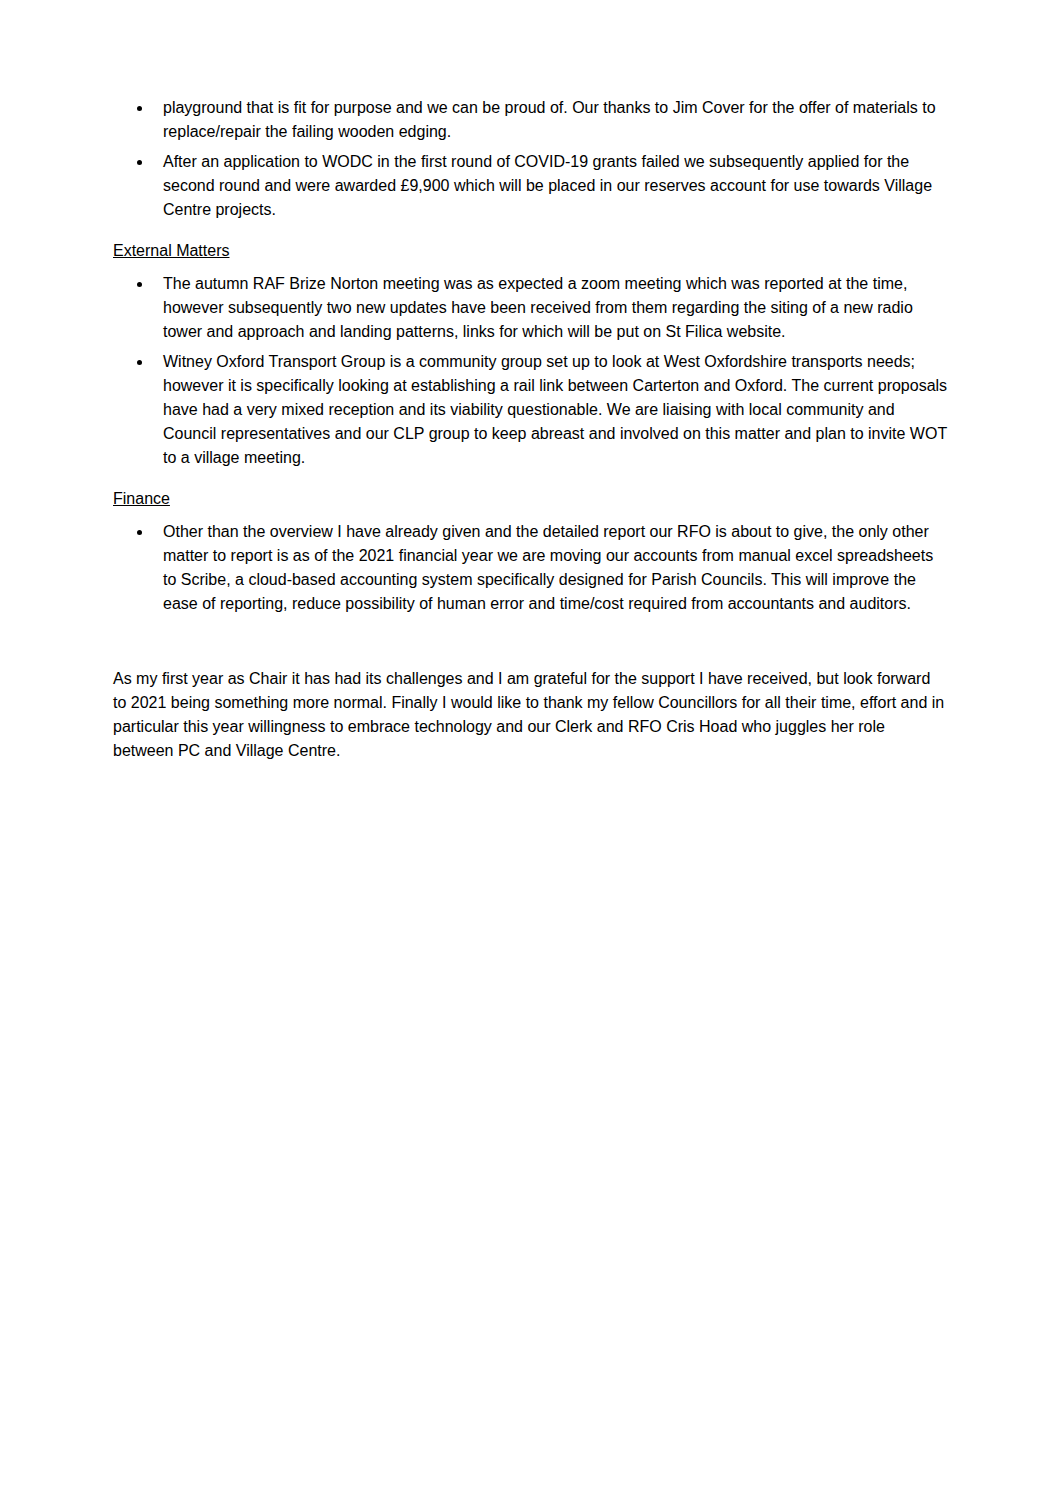playground that is fit for purpose and we can be proud of. Our thanks to Jim Cover for the offer of materials to replace/repair the failing wooden edging.
After an application to WODC in the first round of COVID-19 grants failed we subsequently applied for the second round and were awarded £9,900 which will be placed in our reserves account for use towards Village Centre projects.
External Matters
The autumn RAF Brize Norton meeting was as expected a zoom meeting which was reported at the time, however subsequently two new updates have been received from them regarding the siting of a new radio tower and approach and landing patterns, links for which will be put on St Filica website.
Witney Oxford Transport Group is a community group set up to look at West Oxfordshire transports needs; however it is specifically looking at establishing a rail link between Carterton and Oxford. The current proposals have had a very mixed reception and its viability questionable. We are liaising with local community and Council representatives and our CLP group to keep abreast and involved on this matter and plan to invite WOT to a village meeting.
Finance
Other than the overview I have already given and the detailed report our RFO is about to give, the only other matter to report is as of the 2021 financial year we are moving our accounts from manual excel spreadsheets to Scribe, a cloud-based accounting system specifically designed for Parish Councils. This will improve the ease of reporting, reduce possibility of human error and time/cost required from accountants and auditors.
As my first year as Chair it has had its challenges and I am grateful for the support I have received, but look forward to 2021 being something more normal. Finally I would like to thank my fellow Councillors for all their time, effort and in particular this year willingness to embrace technology and our Clerk and RFO Cris Hoad who juggles her role between PC and Village Centre.